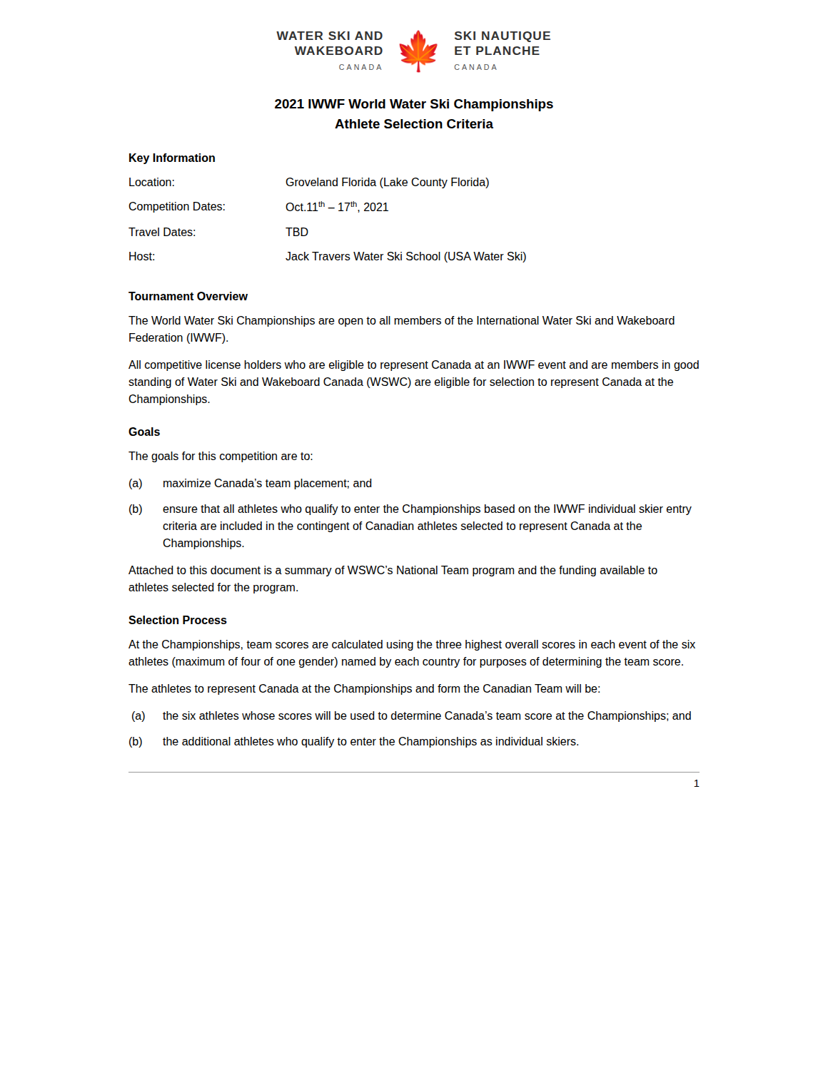| WATER SKI AND WAKEBOARD CANADA | 🍁 | SKI NAUTIQUE ET PLANCHE CANADA |
2021 IWWF World Water Ski Championships Athlete Selection Criteria
Key Information
| Location: | Groveland Florida (Lake County Florida) |
| Competition Dates: | Oct.11 th – 17 th , 2021 |
| Travel Dates: | TBD |
| Host: | Jack Travers Water Ski School (USA Water Ski) |
Tournament Overview
The World Water Ski Championships are open to all members of the International Water Ski and Wakeboard Federation (IWWF).
All competitive license holders who are eligible to represent Canada at an IWWF event and are members in good standing of Water Ski and Wakeboard Canada (WSWC) are eligible for selection to represent Canada at the Championships.
Goals
The goals for this competition are to:
(a) maximize Canada’s team placement; and
(b) ensure that all athletes who qualify to enter the Championships based on the IWWF individual skier entry criteria are included in the contingent of Canadian athletes selected to represent Canada at the Championships.
Attached to this document is a summary of WSWC’s National Team program and the funding available to athletes selected for the program.
Selection Process
At the Championships, team scores are calculated using the three highest overall scores in each event of the six athletes (maximum of four of one gender) named by each country for purposes of determining the team score.
The athletes to represent Canada at the Championships and form the Canadian Team will be:
(a) the six athletes whose scores will be used to determine Canada’s team score at the Championships; and
(b) the additional athletes who qualify to enter the Championships as individual skiers.
1